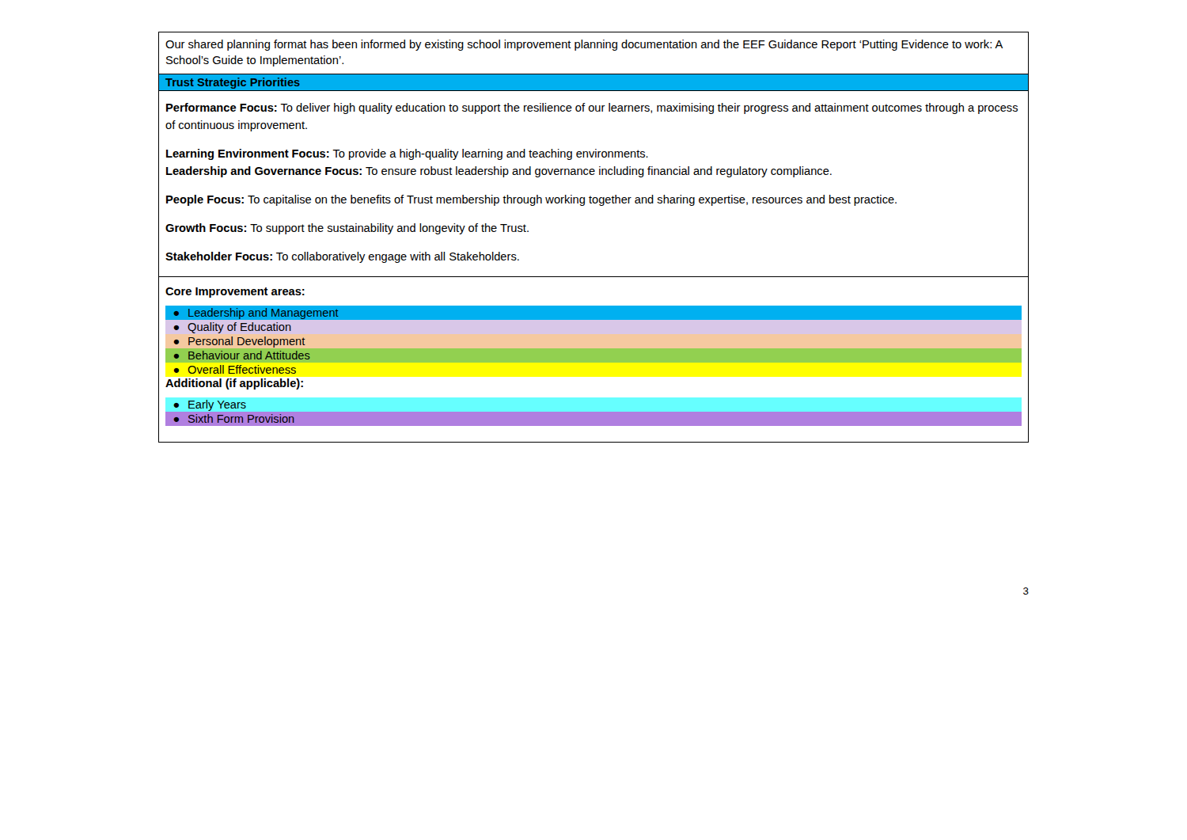Our shared planning format has been informed by existing school improvement planning documentation and the EEF Guidance Report ‘Putting Evidence to work: A School’s Guide to Implementation’.
Trust Strategic Priorities
Performance Focus: To deliver high quality education to support the resilience of our learners, maximising their progress and attainment outcomes through a process of continuous improvement.
Learning Environment Focus: To provide a high-quality learning and teaching environments.
Leadership and Governance Focus: To ensure robust leadership and governance including financial and regulatory compliance.
People Focus: To capitalise on the benefits of Trust membership through working together and sharing expertise, resources and best practice.
Growth Focus: To support the sustainability and longevity of the Trust.
Stakeholder Focus: To collaboratively engage with all Stakeholders.
Core Improvement areas:
●Leadership and Management
●Quality of Education
●Personal Development
●Behaviour and Attitudes
●Overall Effectiveness
Additional (if applicable):
●Early Years
●Sixth Form Provision
3